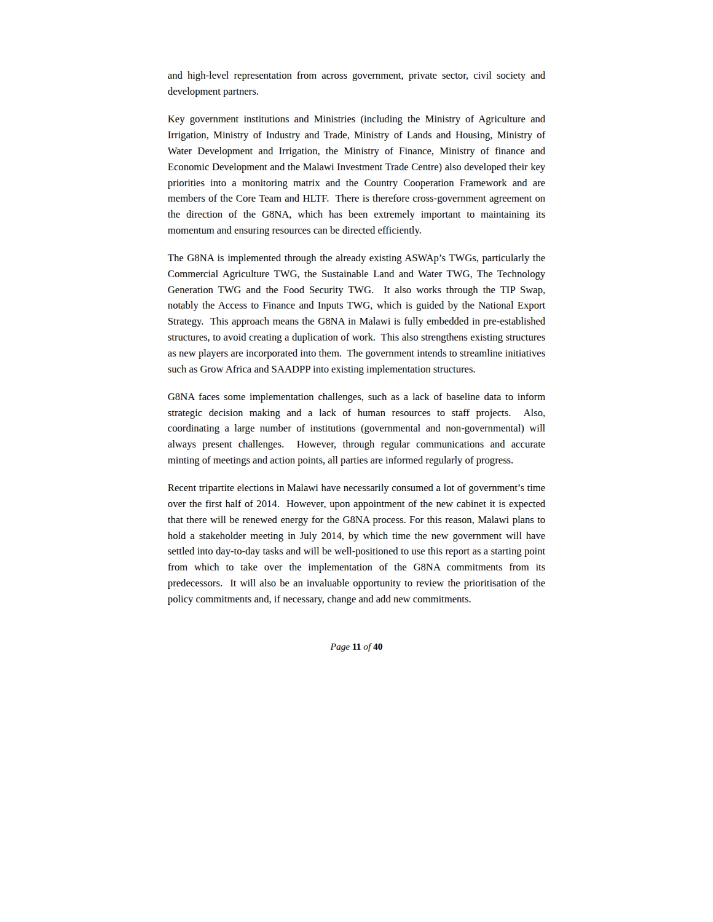and high-level representation from across government, private sector, civil society and development partners.
Key government institutions and Ministries (including the Ministry of Agriculture and Irrigation, Ministry of Industry and Trade, Ministry of Lands and Housing, Ministry of Water Development and Irrigation, the Ministry of Finance, Ministry of finance and Economic Development and the Malawi Investment Trade Centre) also developed their key priorities into a monitoring matrix and the Country Cooperation Framework and are members of the Core Team and HLTF. There is therefore cross-government agreement on the direction of the G8NA, which has been extremely important to maintaining its momentum and ensuring resources can be directed efficiently.
The G8NA is implemented through the already existing ASWAp’s TWGs, particularly the Commercial Agriculture TWG, the Sustainable Land and Water TWG, The Technology Generation TWG and the Food Security TWG. It also works through the TIP Swap, notably the Access to Finance and Inputs TWG, which is guided by the National Export Strategy. This approach means the G8NA in Malawi is fully embedded in pre-established structures, to avoid creating a duplication of work. This also strengthens existing structures as new players are incorporated into them. The government intends to streamline initiatives such as Grow Africa and SAADPP into existing implementation structures.
G8NA faces some implementation challenges, such as a lack of baseline data to inform strategic decision making and a lack of human resources to staff projects. Also, coordinating a large number of institutions (governmental and non-governmental) will always present challenges. However, through regular communications and accurate minting of meetings and action points, all parties are informed regularly of progress.
Recent tripartite elections in Malawi have necessarily consumed a lot of government’s time over the first half of 2014. However, upon appointment of the new cabinet it is expected that there will be renewed energy for the G8NA process. For this reason, Malawi plans to hold a stakeholder meeting in July 2014, by which time the new government will have settled into day-to-day tasks and will be well-positioned to use this report as a starting point from which to take over the implementation of the G8NA commitments from its predecessors. It will also be an invaluable opportunity to review the prioritisation of the policy commitments and, if necessary, change and add new commitments.
Page 11 of 40